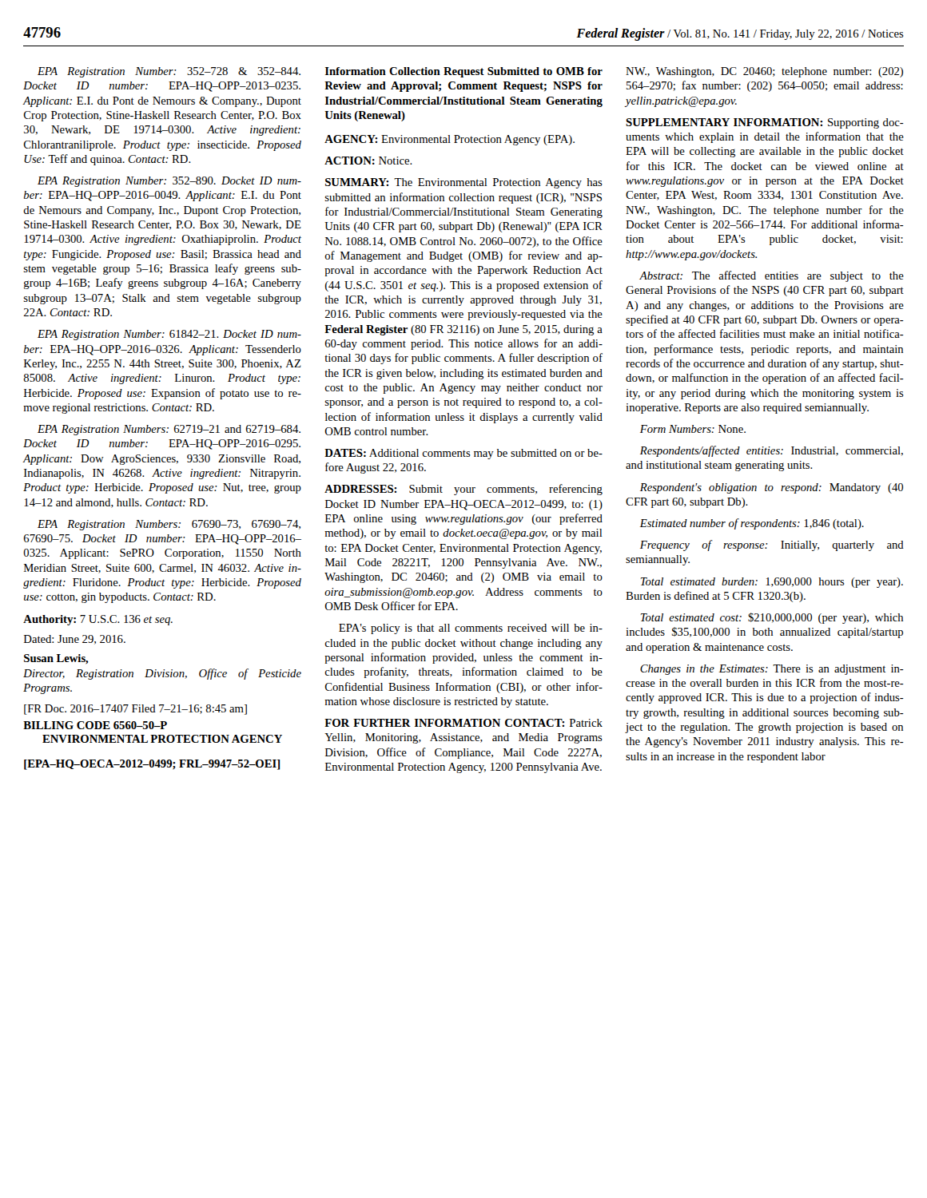47796
Federal Register / Vol. 81, No. 141 / Friday, July 22, 2016 / Notices
EPA Registration Number: 352–728 & 352–844. Docket ID number: EPA–HQ–OPP–2013–0235. Applicant: E.I. du Pont de Nemours & Company., Dupont Crop Protection, Stine-Haskell Research Center, P.O. Box 30, Newark, DE 19714–0300. Active ingredient: Chlorantraniliprole. Product type: insecticide. Proposed Use: Teff and quinoa. Contact: RD.
EPA Registration Number: 352–890. Docket ID number: EPA–HQ–OPP–2016–0049. Applicant: E.I. du Pont de Nemours and Company, Inc., Dupont Crop Protection, Stine-Haskell Research Center, P.O. Box 30, Newark, DE 19714–0300. Active ingredient: Oxathiapiprolin. Product type: Fungicide. Proposed use: Basil; Brassica head and stem vegetable group 5–16; Brassica leafy greens subgroup 4–16B; Leafy greens subgroup 4–16A; Caneberry subgroup 13–07A; Stalk and stem vegetable subgroup 22A. Contact: RD.
EPA Registration Number: 61842–21. Docket ID number: EPA–HQ–OPP–2016–0326. Applicant: Tessenderlo Kerley, Inc., 2255 N. 44th Street, Suite 300, Phoenix, AZ 85008. Active ingredient: Linuron. Product type: Herbicide. Proposed use: Expansion of potato use to remove regional restrictions. Contact: RD.
EPA Registration Numbers: 62719–21 and 62719–684. Docket ID number: EPA–HQ–OPP–2016–0295. Applicant: Dow AgroSciences, 9330 Zionsville Road, Indianapolis, IN 46268. Active ingredient: Nitrapyrin. Product type: Herbicide. Proposed use: Nut, tree, group 14–12 and almond, hulls. Contact: RD.
EPA Registration Numbers: 67690–73, 67690–74, 67690–75. Docket ID number: EPA–HQ–OPP–2016–0325. Applicant: SePRO Corporation, 11550 North Meridian Street, Suite 600, Carmel, IN 46032. Active ingredient: Fluridone. Product type: Herbicide. Proposed use: cotton, gin bypoducts. Contact: RD.
Authority: 7 U.S.C. 136 et seq.
Dated: June 29, 2016.
Susan Lewis,
Director, Registration Division, Office of Pesticide Programs.
[FR Doc. 2016–17407 Filed 7–21–16; 8:45 am]
BILLING CODE 6560–50–P
ENVIRONMENTAL PROTECTION AGENCY
[EPA–HQ–OECA–2012–0499; FRL–9947–52–OEI]
Information Collection Request Submitted to OMB for Review and Approval; Comment Request; NSPS for Industrial/Commercial/Institutional Steam Generating Units (Renewal)
AGENCY: Environmental Protection Agency (EPA).
ACTION: Notice.
SUMMARY: The Environmental Protection Agency has submitted an information collection request (ICR), ''NSPS for Industrial/Commercial/Institutional Steam Generating Units (40 CFR part 60, subpart Db) (Renewal)'' (EPA ICR No. 1088.14, OMB Control No. 2060–0072), to the Office of Management and Budget (OMB) for review and approval in accordance with the Paperwork Reduction Act (44 U.S.C. 3501 et seq.). This is a proposed extension of the ICR, which is currently approved through July 31, 2016. Public comments were previously-requested via the Federal Register (80 FR 32116) on June 5, 2015, during a 60-day comment period. This notice allows for an additional 30 days for public comments. A fuller description of the ICR is given below, including its estimated burden and cost to the public. An Agency may neither conduct nor sponsor, and a person is not required to respond to, a collection of information unless it displays a currently valid OMB control number.
DATES: Additional comments may be submitted on or before August 22, 2016.
ADDRESSES: Submit your comments, referencing Docket ID Number EPA–HQ–OECA–2012–0499, to: (1) EPA online using www.regulations.gov (our preferred method), or by email to docket.oeca@epa.gov, or by mail to: EPA Docket Center, Environmental Protection Agency, Mail Code 28221T, 1200 Pennsylvania Ave. NW., Washington, DC 20460; and (2) OMB via email to oira_submission@omb.eop.gov. Address comments to OMB Desk Officer for EPA.
EPA's policy is that all comments received will be included in the public docket without change including any personal information provided, unless the comment includes profanity, threats, information claimed to be Confidential Business Information (CBI), or other information whose disclosure is restricted by statute.
FOR FURTHER INFORMATION CONTACT: Patrick Yellin, Monitoring, Assistance, and Media Programs Division, Office of Compliance, Mail Code 2227A, Environmental Protection Agency, 1200 Pennsylvania Ave. NW., Washington, DC 20460; telephone number: (202) 564–2970; fax number: (202) 564–0050; email address: yellin.patrick@epa.gov.
SUPPLEMENTARY INFORMATION: Supporting documents which explain in detail the information that the EPA will be collecting are available in the public docket for this ICR. The docket can be viewed online at www.regulations.gov or in person at the EPA Docket Center, EPA West, Room 3334, 1301 Constitution Ave. NW., Washington, DC. The telephone number for the Docket Center is 202–566–1744. For additional information about EPA's public docket, visit: http://www.epa.gov/dockets.
Abstract: The affected entities are subject to the General Provisions of the NSPS (40 CFR part 60, subpart A) and any changes, or additions to the Provisions are specified at 40 CFR part 60, subpart Db. Owners or operators of the affected facilities must make an initial notification, performance tests, periodic reports, and maintain records of the occurrence and duration of any startup, shutdown, or malfunction in the operation of an affected facility, or any period during which the monitoring system is inoperative. Reports are also required semiannually.
Form Numbers: None.
Respondents/affected entities: Industrial, commercial, and institutional steam generating units.
Respondent's obligation to respond: Mandatory (40 CFR part 60, subpart Db).
Estimated number of respondents: 1,846 (total).
Frequency of response: Initially, quarterly and semiannually.
Total estimated burden: 1,690,000 hours (per year). Burden is defined at 5 CFR 1320.3(b).
Total estimated cost: $210,000,000 (per year), which includes $35,100,000 in both annualized capital/startup and operation & maintenance costs.
Changes in the Estimates: There is an adjustment increase in the overall burden in this ICR from the most-recently approved ICR. This is due to a projection of industry growth, resulting in additional sources becoming subject to the regulation. The growth projection is based on the Agency's November 2011 industry analysis. This results in an increase in the respondent labor